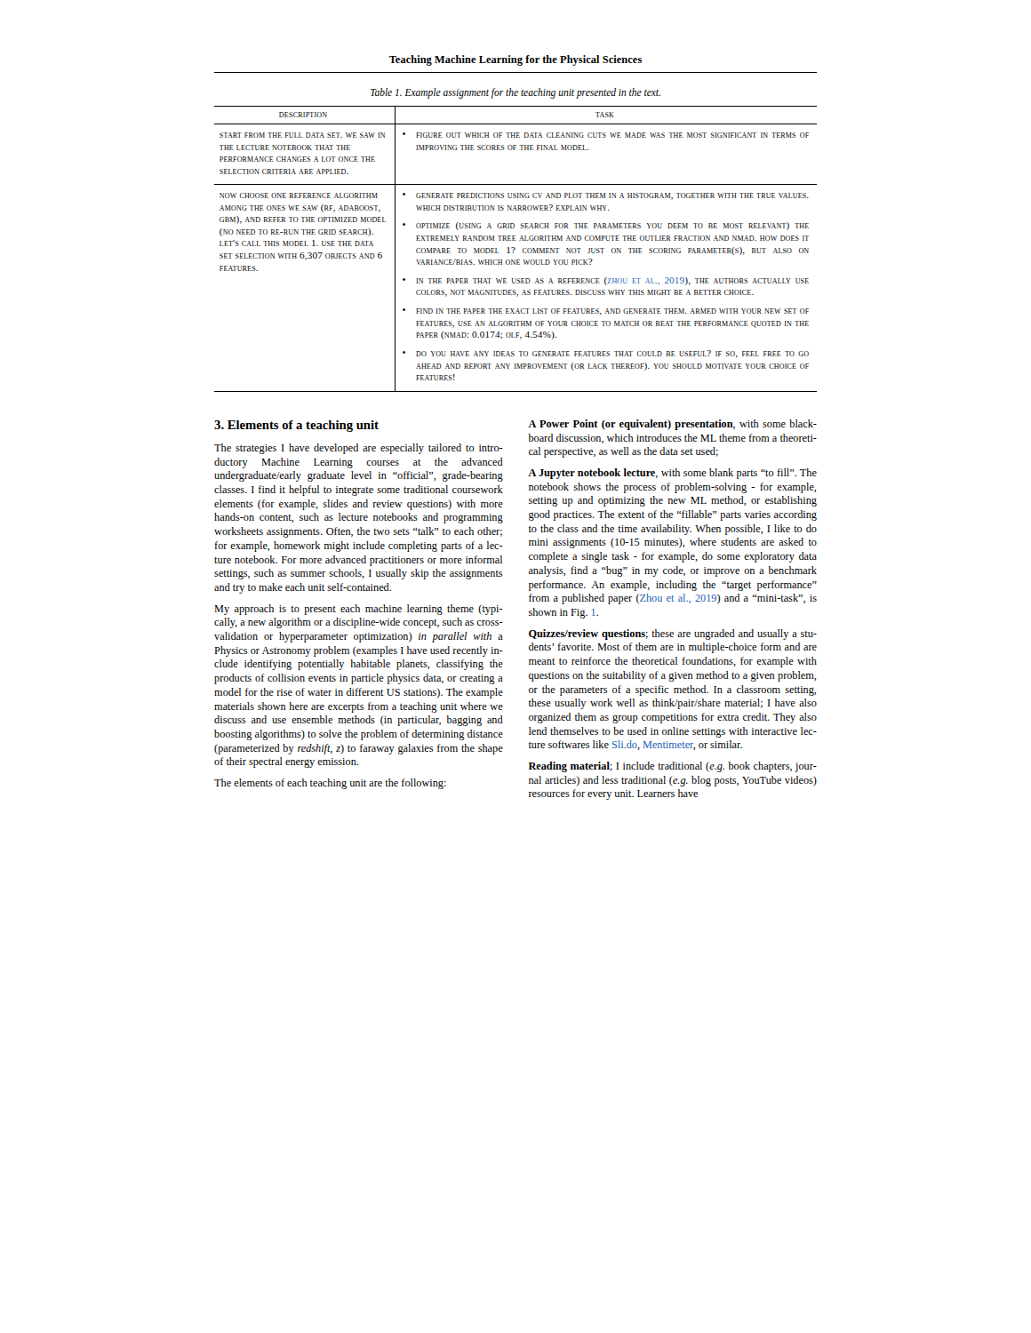Teaching Machine Learning for the Physical Sciences
Table 1. Example assignment for the teaching unit presented in the text.
| Description | Task |
| --- | --- |
| Start from the full data set. We saw in the lecture notebook that the performance changes a lot once the selection criteria are applied. | Figure out which of the data cleaning cuts we made was the most significant in terms of improving the scores of the final model. |
| Now choose one reference algorithm among the ones we saw (RF, AdaBoost, GBM), and refer to the optimized model (no need to re-run the Grid Search). Let's call this Model 1. Use the data set selection with 6,307 objects and 6 features. | Generate predictions using CV and plot them in a histogram, together with the true values. Which distribution is narrower? Explain why. Optimize (using a Grid Search for the parameters you deem to be most relevant) the Extremely Random Tree algorithm and compute the outlier fraction and NMAD. How does it compare to Model 1? Comment not just on the scoring parameter(s), but also on variance/bias. Which one would you pick? In the paper that we used as a reference ( Zhou et al., 2019 ), the authors actually use colors, not magnitudes, as features. Discuss why this might be a better choice. Find in the paper the exact list of features, and generate them. Armed with your new set of features, use an algorithm of your choice to match or beat the performance quoted in the paper (NMAD: 0.0174; OLF, 4.54%). Do you have any ideas to generate features that could be useful? If so, feel free to go ahead and report any improvement (or lack thereof). You should motivate your choice of features! |
3. Elements of a teaching unit
The strategies I have developed are especially tailored to introductory Machine Learning courses at the advanced undergraduate/early graduate level in “official”, grade-bearing classes. I find it helpful to integrate some traditional coursework elements (for example, slides and review questions) with more hands-on content, such as lecture notebooks and programming worksheets assignments. Often, the two sets “talk” to each other; for example, homework might include completing parts of a lecture notebook. For more advanced practitioners or more informal settings, such as summer schools, I usually skip the assignments and try to make each unit self-contained.
My approach is to present each machine learning theme (typically, a new algorithm or a discipline-wide concept, such as cross-validation or hyperparameter optimization) in parallel with a Physics or Astronomy problem (examples I have used recently include identifying potentially habitable planets, classifying the products of collision events in particle physics data, or creating a model for the rise of water in different US stations). The example materials shown here are excerpts from a teaching unit where we discuss and use ensemble methods (in particular, bagging and boosting algorithms) to solve the problem of determining distance (parameterized by redshift, z) to faraway galaxies from the shape of their spectral energy emission.
The elements of each teaching unit are the following:
A Power Point (or equivalent) presentation, with some blackboard discussion, which introduces the ML theme from a theoretical perspective, as well as the data set used;
A Jupyter notebook lecture, with some blank parts “to fill”. The notebook shows the process of problem-solving - for example, setting up and optimizing the new ML method, or establishing good practices. The extent of the “fillable” parts varies according to the class and the time availability. When possible, I like to do mini assignments (10-15 minutes), where students are asked to complete a single task - for example, do some exploratory data analysis, find a “bug” in my code, or improve on a benchmark performance. An example, including the “target performance” from a published paper (Zhou et al., 2019) and a “mini-task”, is shown in Fig. 1.
Quizzes/review questions; these are ungraded and usually a students’ favorite. Most of them are in multiple-choice form and are meant to reinforce the theoretical foundations, for example with questions on the suitability of a given method to a given problem, or the parameters of a specific method. In a classroom setting, these usually work well as think/pair/share material; I have also organized them as group competitions for extra credit. They also lend themselves to be used in online settings with interactive lecture softwares like Sli.do, Mentimeter, or similar.
Reading material; I include traditional (e.g. book chapters, journal articles) and less traditional (e.g. blog posts, YouTube videos) resources for every unit. Learners have